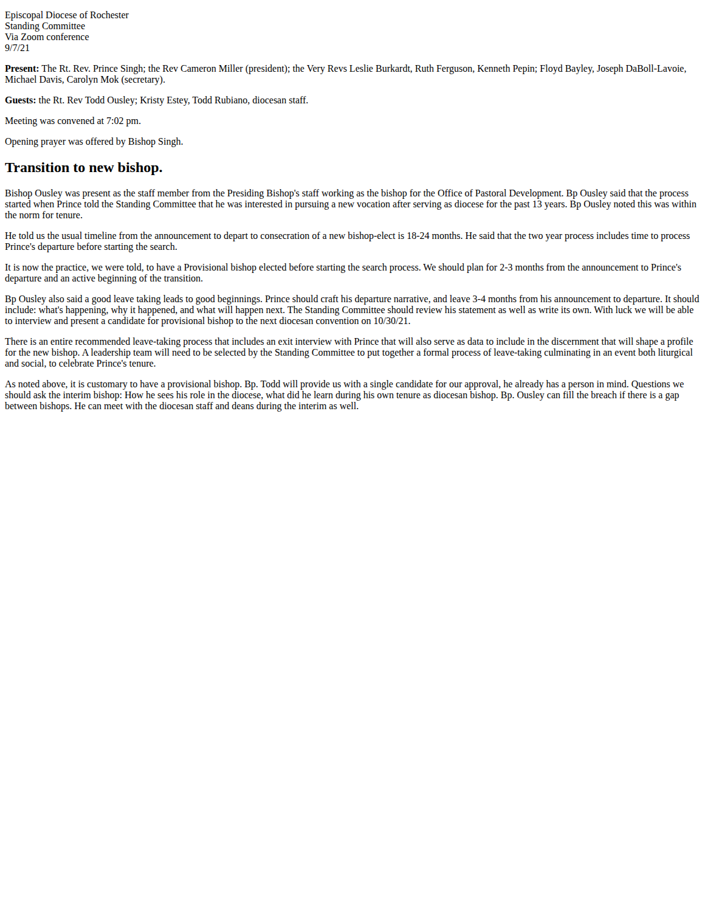Episcopal Diocese of Rochester
Standing Committee
Via Zoom conference
9/7/21
Present: The Rt. Rev. Prince Singh; the Rev Cameron Miller (president); the Very Revs Leslie Burkardt, Ruth Ferguson, Kenneth Pepin; Floyd Bayley, Joseph DaBoll-Lavoie, Michael Davis, Carolyn Mok (secretary).
Guests: the Rt. Rev Todd Ousley; Kristy Estey, Todd Rubiano, diocesan staff.
Meeting was convened at 7:02 pm.
Opening prayer was offered by Bishop Singh.
Transition to new bishop.
Bishop Ousley was present as the staff member from the Presiding Bishop's staff working as the bishop for the Office of Pastoral Development. Bp Ousley said that the process started when Prince told the Standing Committee that he was interested in pursuing a new vocation after serving as diocese for the past 13 years. Bp Ousley noted this was within the norm for tenure.
He told us the usual timeline from the announcement to depart to consecration of a new bishop-elect is 18-24 months. He said that the two year process includes time to process Prince's departure before starting the search.
It is now the practice, we were told, to have a Provisional bishop elected before starting the search process. We should plan for 2-3 months from the announcement to Prince's departure and an active beginning of the transition.
Bp Ousley also said a good leave taking leads to good beginnings. Prince should craft his departure narrative, and leave 3-4 months from his announcement to departure. It should include: what's happening, why it happened, and what will happen next. The Standing Committee should review his statement as well as write its own. With luck we will be able to interview and present a candidate for provisional bishop to the next diocesan convention on 10/30/21.
There is an entire recommended leave-taking process that includes an exit interview with Prince that will also serve as data to include in the discernment that will shape a profile for the new bishop. A leadership team will need to be selected by the Standing Committee to put together a formal process of leave-taking culminating in an event both liturgical and social, to celebrate Prince's tenure.
As noted above, it is customary to have a provisional bishop. Bp. Todd will provide us with a single candidate for our approval, he already has a person in mind. Questions we should ask the interim bishop: How he sees his role in the diocese, what did he learn during his own tenure as diocesan bishop. Bp. Ousley can fill the breach if there is a gap between bishops. He can meet with the diocesan staff and deans during the interim as well.